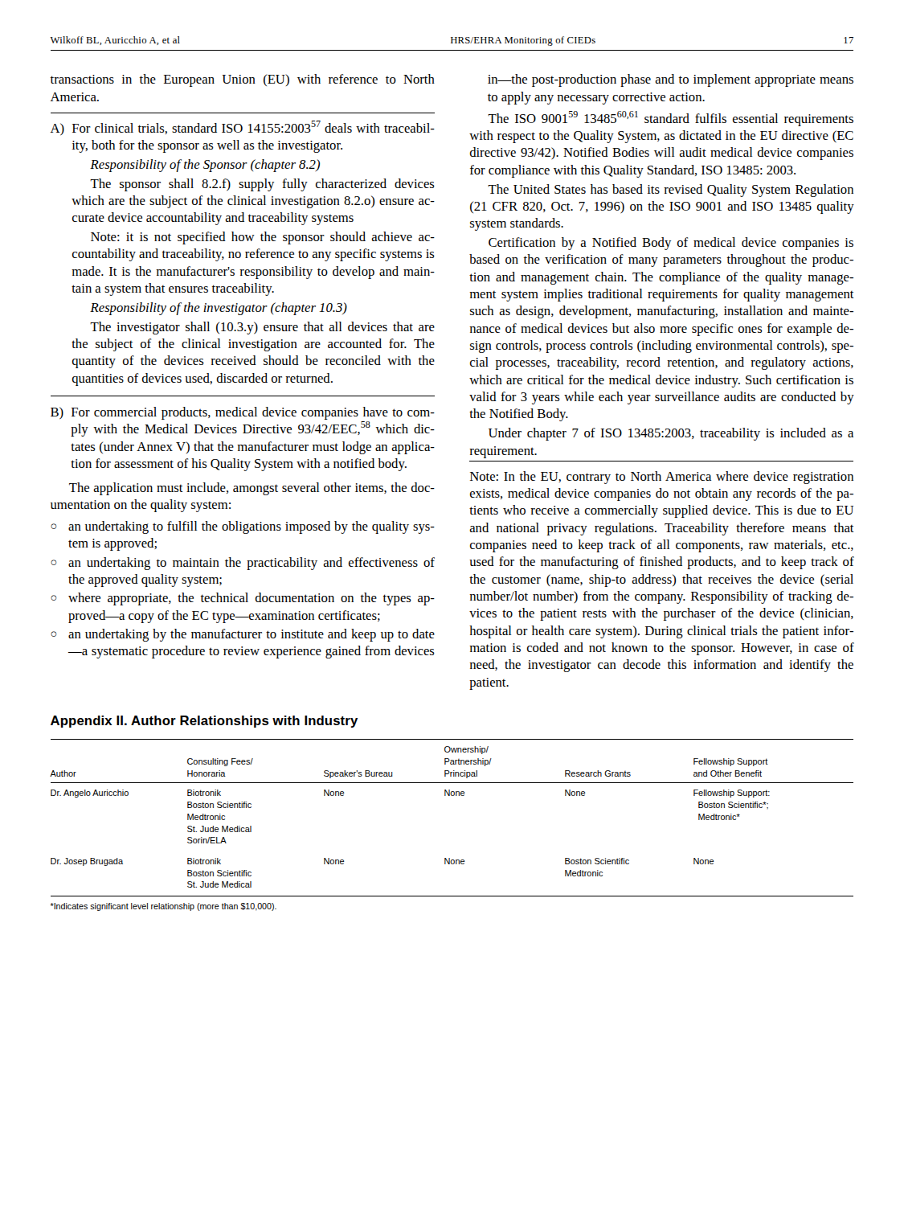Wilkoff BL, Auricchio A, et al HRS/EHRA Monitoring of CIEDs 17
transactions in the European Union (EU) with reference to North America.
A)
For clinical trials, standard ISO 14155:200357 deals with traceability, both for the sponsor as well as the investigator.
Responsibility of the Sponsor (chapter 8.2)
The sponsor shall 8.2.f) supply fully characterized devices which are the subject of the clinical investigation 8.2.o) ensure accurate device accountability and traceability systems
Note: it is not specified how the sponsor should achieve accountability and traceability, no reference to any specific systems is made. It is the manufacturer's responsibility to develop and maintain a system that ensures traceability.
Responsibility of the investigator (chapter 10.3)
The investigator shall (10.3.y) ensure that all devices that are the subject of the clinical investigation are accounted for. The quantity of the devices received should be reconciled with the quantities of devices used, discarded or returned.
B)
For commercial products, medical device companies have to comply with the Medical Devices Directive 93/42/EEC,58 which dictates (under Annex V) that the manufacturer must lodge an application for assessment of his Quality System with a notified body.
The application must include, amongst several other items, the documentation on the quality system:
an undertaking to fulfill the obligations imposed by the quality system is approved;
an undertaking to maintain the practicability and effectiveness of the approved quality system;
where appropriate, the technical documentation on the types approved—a copy of the EC type—examination certificates;
an undertaking by the manufacturer to institute and keep up to date—a systematic procedure to review experience gained from devices in—the post-production phase and to implement appropriate means to apply any necessary corrective action.
The ISO 900159 1348560,61 standard fulfils essential requirements with respect to the Quality System, as dictated in the EU directive (EC directive 93/42). Notified Bodies will audit medical device companies for compliance with this Quality Standard, ISO 13485: 2003.
The United States has based its revised Quality System Regulation (21 CFR 820, Oct. 7, 1996) on the ISO 9001 and ISO 13485 quality system standards.
Certification by a Notified Body of medical device companies is based on the verification of many parameters throughout the production and management chain. The compliance of the quality management system implies traditional requirements for quality management such as design, development, manufacturing, installation and maintenance of medical devices but also more specific ones for example design controls, process controls (including environmental controls), special processes, traceability, record retention, and regulatory actions, which are critical for the medical device industry. Such certification is valid for 3 years while each year surveillance audits are conducted by the Notified Body.
Under chapter 7 of ISO 13485:2003, traceability is included as a requirement.
Note: In the EU, contrary to North America where device registration exists, medical device companies do not obtain any records of the patients who receive a commercially supplied device. This is due to EU and national privacy regulations. Traceability therefore means that companies need to keep track of all components, raw materials, etc., used for the manufacturing of finished products, and to keep track of the customer (name, ship-to address) that receives the device (serial number/lot number) from the company. Responsibility of tracking devices to the patient rests with the purchaser of the device (clinician, hospital or health care system). During clinical trials the patient information is coded and not known to the sponsor. However, in case of need, the investigator can decode this information and identify the patient.
Appendix II. Author Relationships with Industry
| Author | Consulting Fees/ Honoraria | Speaker's Bureau | Ownership/ Partnership/ Principal | Research Grants | Fellowship Support and Other Benefit |
| --- | --- | --- | --- | --- | --- |
| Dr. Angelo Auricchio | Biotronik Boston Scientific Medtronic St. Jude Medical Sorin/ELA | None | None | None | Fellowship Support: Boston Scientific*; Medtronic* |
| Dr. Josep Brugada | Biotronik Boston Scientific St. Jude Medical | None | None | Boston Scientific Medtronic | None |
*Indicates significant level relationship (more than $10,000).